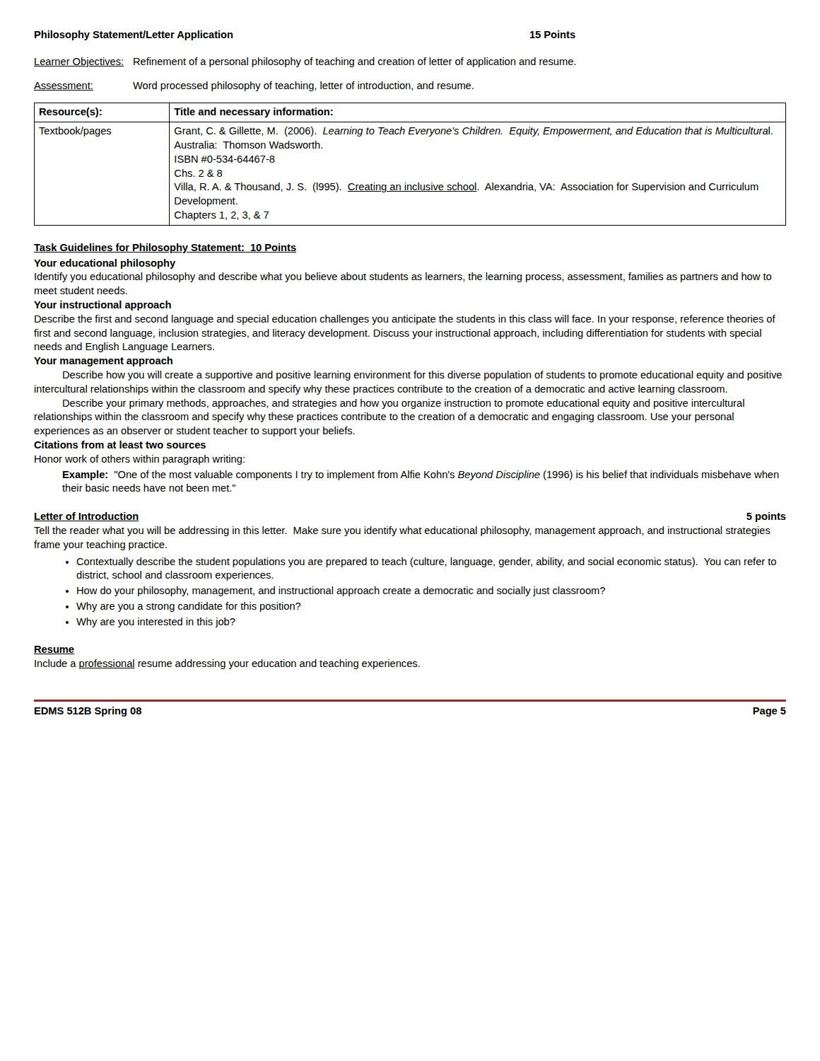Philosophy Statement/Letter Application 15 Points
Learner Objectives: Refinement of a personal philosophy of teaching and creation of letter of application and resume.
Assessment: Word processed philosophy of teaching, letter of introduction, and resume.
| Resource(s): | Title and necessary information: |
| Textbook/pages | Grant, C. & Gillette, M. (2006). Learning to Teach Everyone's Children. Equity, Empowerment, and Education that is Multicultura l. Australia: Thomson Wadsworth. ISBN #0-534-64467-8 Chs. 2 & 8 Villa, R. A. & Thousand, J. S. (l995). Creating an inclusive school . Alexandria, VA: Association for Supervision and Curriculum Development. Chapters 1, 2, 3, & 7 |
Task Guidelines for Philosophy Statement: 10 Points
Your educational philosophy
Identify you educational philosophy and describe what you believe about students as learners, the learning process, assessment, families as partners and how to meet student needs.
Your instructional approach
Describe the first and second language and special education challenges you anticipate the students in this class will face. In your response, reference theories of first and second language, inclusion strategies, and literacy development. Discuss your instructional approach, including differentiation for students with special needs and English Language Learners.
Your management approach
Describe how you will create a supportive and positive learning environment for this diverse population of students to promote educational equity and positive intercultural relationships within the classroom and specify why these practices contribute to the creation of a democratic and active learning classroom.
Describe your primary methods, approaches, and strategies and how you organize instruction to promote educational equity and positive intercultural relationships within the classroom and specify why these practices contribute to the creation of a democratic and engaging classroom. Use your personal experiences as an observer or student teacher to support your beliefs.
Citations from at least two sources
Honor work of others within paragraph writing:
Example: "One of the most valuable components I try to implement from Alfie Kohn's Beyond Discipline (1996) is his belief that individuals misbehave when their basic needs have not been met."
Letter of Introduction 5 points
Tell the reader what you will be addressing in this letter. Make sure you identify what educational philosophy, management approach, and instructional strategies frame your teaching practice.
Contextually describe the student populations you are prepared to teach (culture, language, gender, ability, and social economic status). You can refer to district, school and classroom experiences.
How do your philosophy, management, and instructional approach create a democratic and socially just classroom?
Why are you a strong candidate for this position?
Why are you interested in this job?
Resume
Include a professional resume addressing your education and teaching experiences.
EDMS 512B Spring 08 Page 5